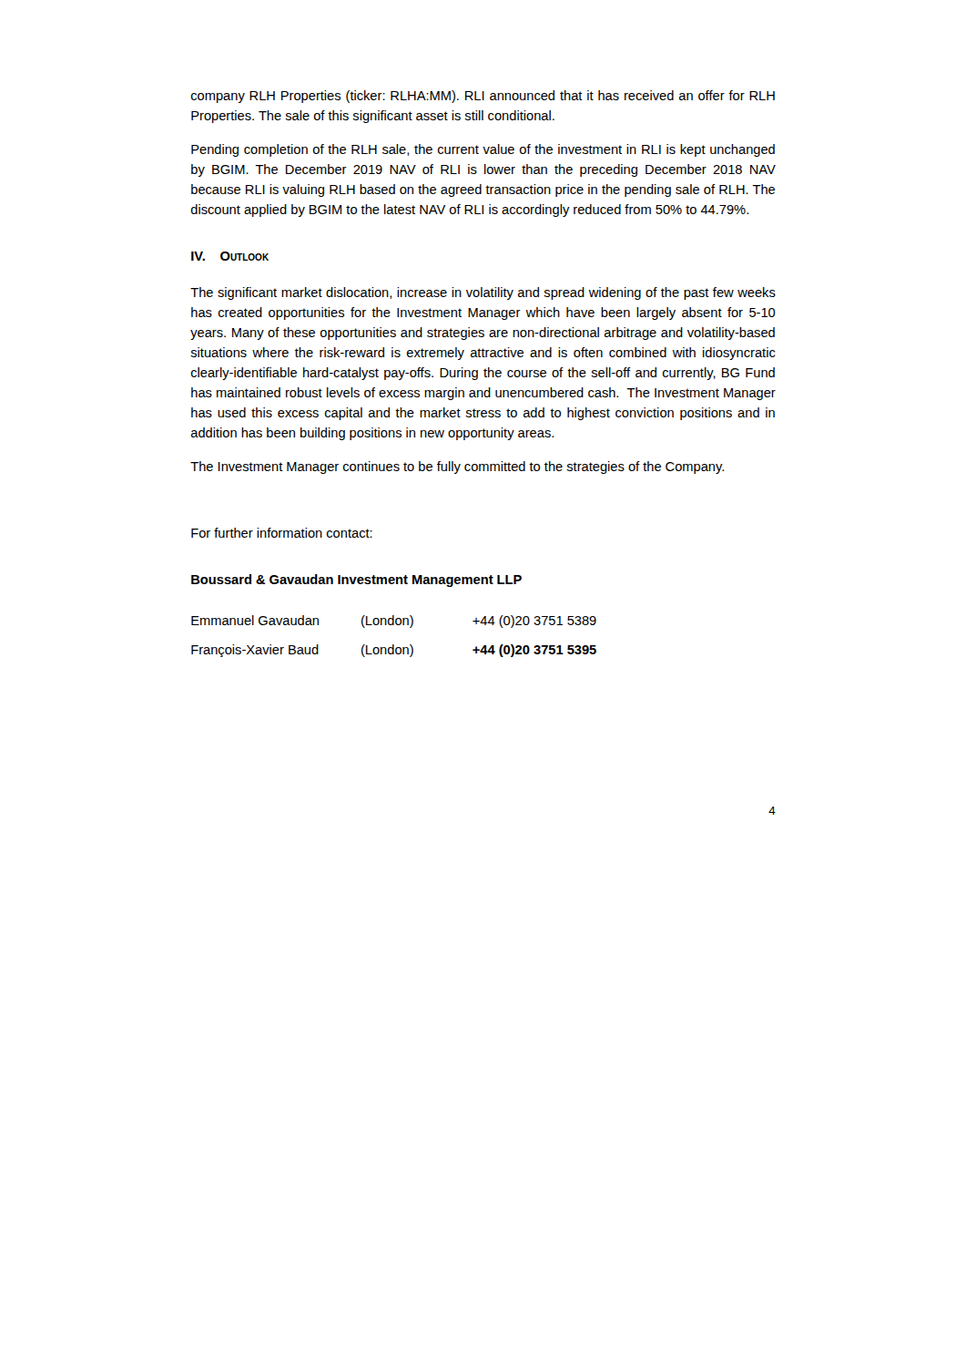company RLH Properties (ticker: RLHA:MM). RLI announced that it has received an offer for RLH Properties. The sale of this significant asset is still conditional.
Pending completion of the RLH sale, the current value of the investment in RLI is kept unchanged by BGIM. The December 2019 NAV of RLI is lower than the preceding December 2018 NAV because RLI is valuing RLH based on the agreed transaction price in the pending sale of RLH. The discount applied by BGIM to the latest NAV of RLI is accordingly reduced from 50% to 44.79%.
IV. Outlook
The significant market dislocation, increase in volatility and spread widening of the past few weeks has created opportunities for the Investment Manager which have been largely absent for 5-10 years. Many of these opportunities and strategies are non-directional arbitrage and volatility-based situations where the risk-reward is extremely attractive and is often combined with idiosyncratic clearly-identifiable hard-catalyst pay-offs. During the course of the sell-off and currently, BG Fund has maintained robust levels of excess margin and unencumbered cash. The Investment Manager has used this excess capital and the market stress to add to highest conviction positions and in addition has been building positions in new opportunity areas.
The Investment Manager continues to be fully committed to the strategies of the Company.
For further information contact:
Boussard & Gavaudan Investment Management LLP
| Emmanuel Gavaudan | (London) | +44 (0)20 3751 5389 |
| François-Xavier Baud | (London) | +44 (0)20 3751 5395 |
4